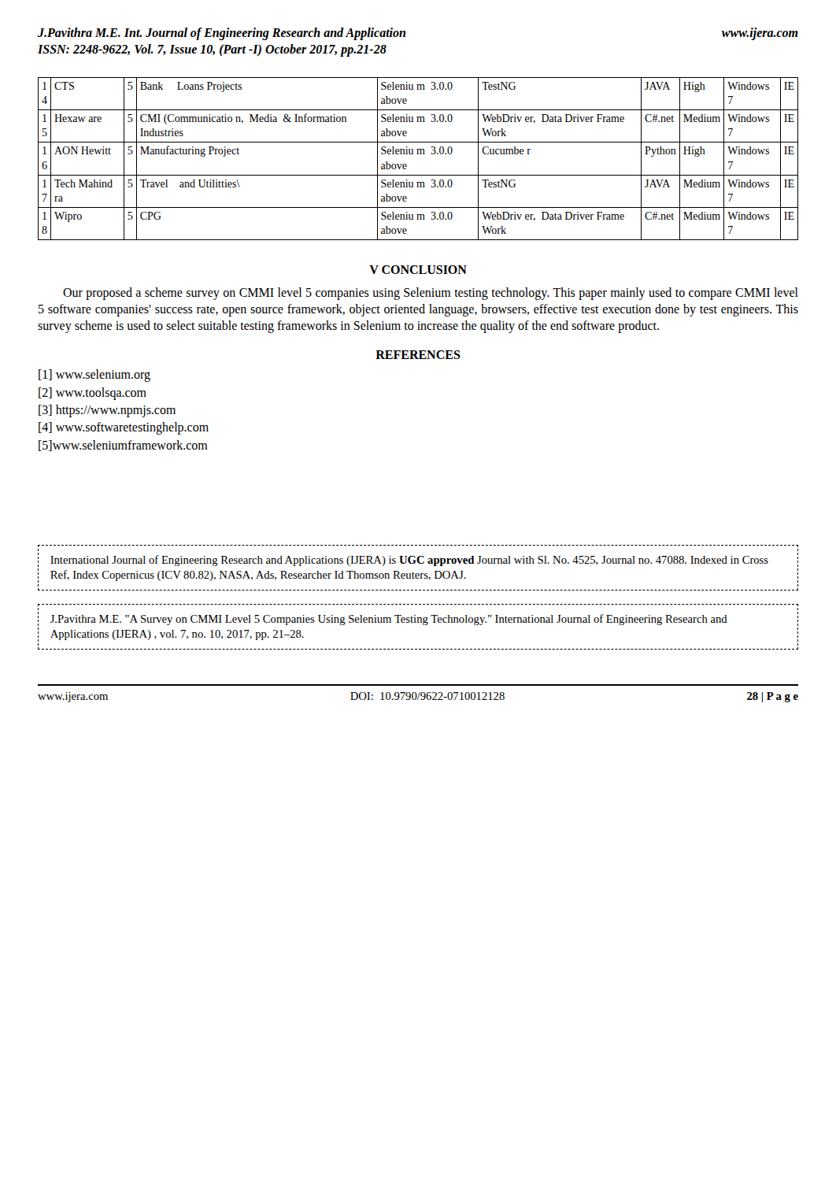J.Pavithra M.E. Int. Journal of Engineering Research and Application www.ijera.com
ISSN: 2248-9622, Vol. 7, Issue 10, (Part -I) October 2017, pp.21-28
| 1 4 | CTS | 5 | Bank Loans Projects | Seleniu m 3.0.0 above | TestNG | JAVA | High | Windows 7 | IE |
| 1 5 | Hexaw are | 5 | CMI (Communicatio n, Media & Information Industries | Seleniu m 3.0.0 above | WebDriv er, Data Driver Frame Work | C#.net | Medium | Windows 7 | IE |
| 1 6 | AON Hewitt | 5 | Manufacturing Project | Seleniu m 3.0.0 above | Cucumbe r | Python | High | Windows 7 | IE |
| 1 7 | Tech Mahind ra | 5 | Travel and Utilitties\ | Seleniu m 3.0.0 above | TestNG | JAVA | Medium | Windows 7 | IE |
| 1 8 | Wipro | 5 | CPG | Seleniu m 3.0.0 above | WebDriv er, Data Driver Frame Work | C#.net | Medium | Windows 7 | IE |
V CONCLUSION
Our proposed a scheme survey on CMMI level 5 companies using Selenium testing technology. This paper mainly used to compare CMMI level 5 software companies' success rate, open source framework, object oriented language, browsers, effective test execution done by test engineers. This survey scheme is used to select suitable testing frameworks in Selenium to increase the quality of the end software product.
REFERENCES
[1] www.selenium.org
[2] www.toolsqa.com
[3] https://www.npmjs.com
[4] www.softwaretestinghelp.com
[5]www.seleniumframework.com
International Journal of Engineering Research and Applications (IJERA) is UGC approved Journal with Sl. No. 4525, Journal no. 47088. Indexed in Cross Ref, Index Copernicus (ICV 80.82), NASA, Ads, Researcher Id Thomson Reuters, DOAJ.
J.Pavithra M.E. "A Survey on CMMI Level 5 Companies Using Selenium Testing Technology." International Journal of Engineering Research and Applications (IJERA) , vol. 7, no. 10, 2017, pp. 21–28.
www.ijera.com DOI: 10.9790/9622-0710012128 28 | P a g e